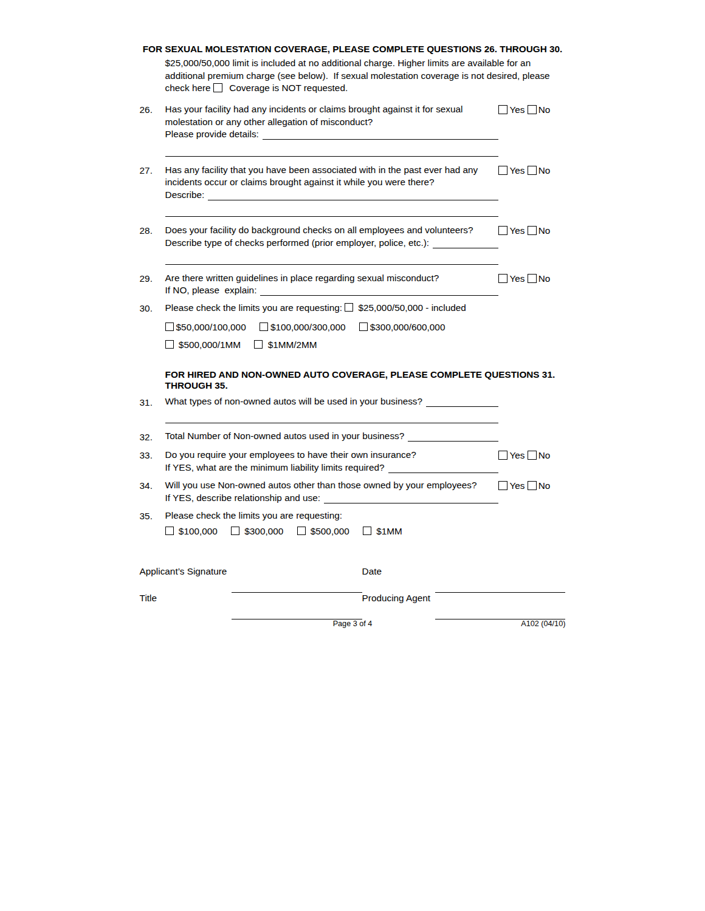FOR SEXUAL MOLESTATION COVERAGE, PLEASE COMPLETE QUESTIONS 26. THROUGH 30.
$25,000/50,000 limit is included at no additional charge. Higher limits are available for an additional premium charge (see below). If sexual molestation coverage is not desired, please check here Coverage is NOT requested.
| 26. | Has your facility had any incidents or claims brought against it for sexual molestation or any other allegation of misconduct? Please provide details: | Yes No |
| 27. | Has any facility that you have been associated with in the past ever had any incidents occur or claims brought against it while you were there? Describe: | Yes No |
| 28. | Does your facility do background checks on all employees and volunteers? Describe type of checks performed (prior employer, police, etc.): | Yes No |
| 29. | Are there written guidelines in place regarding sexual misconduct? If NO, please explain: | Yes No |
| 30. | Please check the limits you are requesting: $25,000/50,000 - included $50,000/100,000 $100,000/300,000 $300,000/600,000 $500,000/1MM $1MM/2MM | |
FOR HIRED AND NON-OWNED AUTO COVERAGE, PLEASE COMPLETE QUESTIONS 31. THROUGH 35.
| 31. | What types of non-owned autos will be used in your business? | |
| 32. | Total Number of Non-owned autos used in your business? | |
| 33. | Do you require your employees to have their own insurance? If YES, what are the minimum liability limits required? | Yes No |
| 34. | Will you use Non-owned autos other than those owned by your employees? If YES, describe relationship and use: | Yes No |
| 35. | Please check the limits you are requesting: $100,000 $300,000 $500,000 $1MM | |
| Applicant’s Signature | | | Date | |
| Title | | | Producing Agent | |
Page 3 of 4
A102 (04/10)